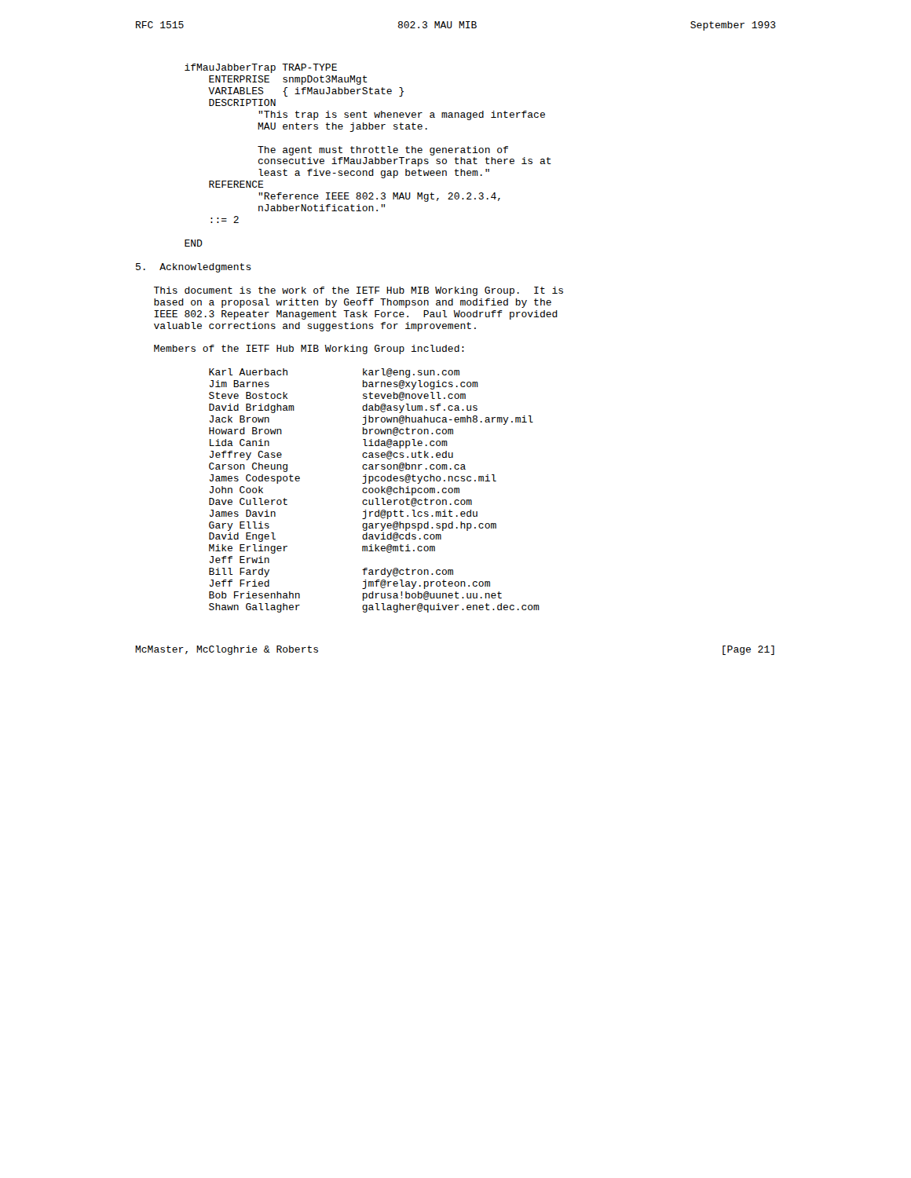RFC 1515 802.3 MAU MIB September 1993
        ifMauJabberTrap TRAP-TYPE
            ENTERPRISE  snmpDot3MauMgt
            VARIABLES   { ifMauJabberState }
            DESCRIPTION
                    "This trap is sent whenever a managed interface
                    MAU enters the jabber state.

                    The agent must throttle the generation of
                    consecutive ifMauJabberTraps so that there is at
                    least a five-second gap between them."
            REFERENCE
                    "Reference IEEE 802.3 MAU Mgt, 20.2.3.4,
                    nJabberNotification."
            ::= 2

        END
5.  Acknowledgments

   This document is the work of the IETF Hub MIB Working Group.  It is
   based on a proposal written by Geoff Thompson and modified by the
   IEEE 802.3 Repeater Management Task Force.  Paul Woodruff provided
   valuable corrections and suggestions for improvement.

   Members of the IETF Hub MIB Working Group included:

            Karl Auerbach            karl@eng.sun.com
            Jim Barnes               barnes@xylogics.com
            Steve Bostock            steveb@novell.com
            David Bridgham           dab@asylum.sf.ca.us
            Jack Brown               jbrown@huahuca-emh8.army.mil
            Howard Brown             brown@ctron.com
            Lida Canin               lida@apple.com
            Jeffrey Case             case@cs.utk.edu
            Carson Cheung            carson@bnr.com.ca
            James Codespote          jpcodes@tycho.ncsc.mil
            John Cook                cook@chipcom.com
            Dave Cullerot            cullerot@ctron.com
            James Davin              jrd@ptt.lcs.mit.edu
            Gary Ellis               garye@hpspd.spd.hp.com
            David Engel              david@cds.com
            Mike Erlinger            mike@mti.com
            Jeff Erwin
            Bill Fardy               fardy@ctron.com
            Jeff Fried               jmf@relay.proteon.com
            Bob Friesenhahn          pdrusa!bob@uunet.uu.net
            Shawn Gallagher          gallagher@quiver.enet.dec.com
McMaster, McCloghrie & Roberts [Page 21]